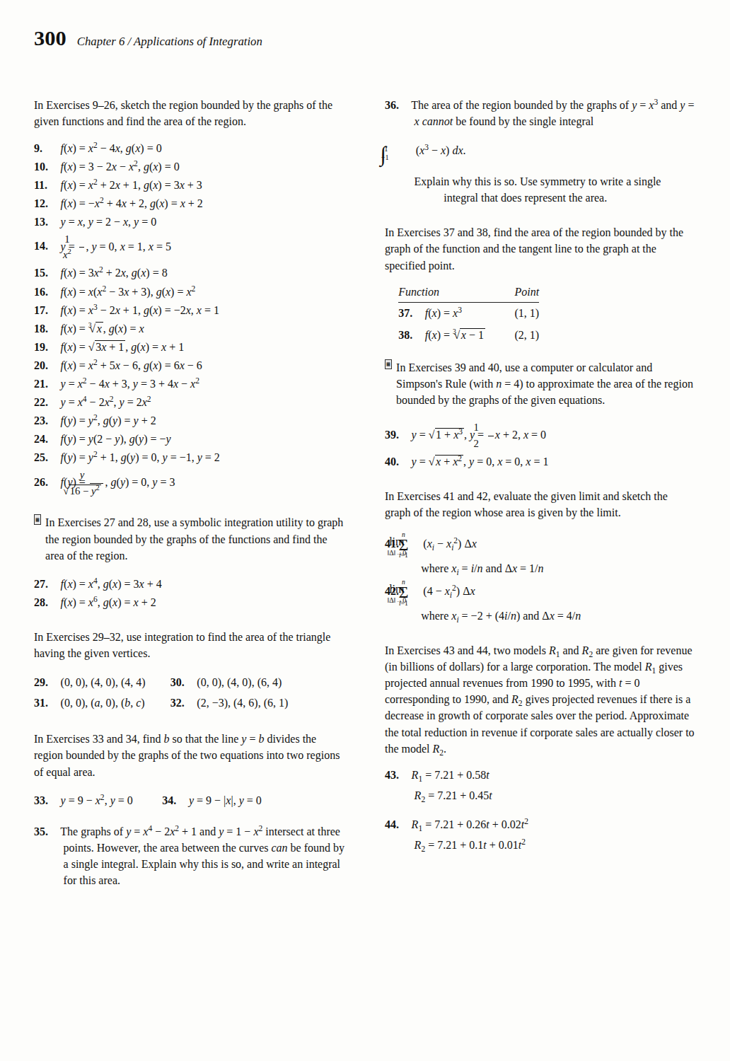300 Chapter 6 / Applications of Integration
In Exercises 9–26, sketch the region bounded by the graphs of the given functions and find the area of the region.
9. f(x) = x2 − 4x, g(x) = 0
10. f(x) = 3 − 2x − x2, g(x) = 0
11. f(x) = x2 + 2x + 1, g(x) = 3x + 3
12. f(x) = −x2 + 4x + 2, g(x) = x + 2
13. y = x, y = 2 − x, y = 0
14. y = 1 x2, y = 0, x = 1, x = 5
15. f(x) = 3x2 + 2x, g(x) = 8
16. f(x) = x(x2 − 3x + 3), g(x) = x2
17. f(x) = x3 − 2x + 1, g(x) = −2x, x = 1
18. f(x) = 3√x, g(x) = x
19. f(x) = √3x + 1, g(x) = x + 1
20. f(x) = x2 + 5x − 6, g(x) = 6x − 6
21. y = x2 − 4x + 3, y = 3 + 4x − x2
22. y = x4 − 2x2, y = 2x2
23. f(y) = y2, g(y) = y + 2
24. f(y) = y(2 − y), g(y) = −y
25. f(y) = y2 + 1, g(y) = 0, y = −1, y = 2
26. f(y) = y√16 − y2, g(y) = 0, y = 3
▦
In Exercises 27 and 28, use a symbolic integration utility to graph the region bounded by the graphs of the functions and find the area of the region.
27. f(x) = x4, g(x) = 3x + 4
28. f(x) = x6, g(x) = x + 2
In Exercises 29–32, use integration to find the area of the triangle having the given vertices.
| 29. (0, 0), (4, 0), (4, 4) | 30. (0, 0), (4, 0), (6, 4) |
| 31. (0, 0), ( a , 0), ( b , c ) | 32. (2, −3), (4, 6), (6, 1) |
In Exercises 33 and 34, find b so that the line y = b divides the region bounded by the graphs of the two equations into two regions of equal area.
| 33. y = 9 − x 2 , y = 0 | 34. y = 9 − / x /, y = 0 |
35. The graphs of y = x4 − 2x2 + 1 and y = 1 − x2 intersect at three points. However, the area between the curves can be found by a single integral. Explain why this is so, and write an integral for this area.
36. The area of the region bounded by the graphs of y = x3 and y = x cannot be found by the single integral
∫1−1 (x3 − x) dx.
Explain why this is so. Use symmetry to write a single integral that does represent the area.
In Exercises 37 and 38, find the area of the region bounded by the graph of the function and the tangent line to the graph at the specified point.
| Function | Point |
| --- | --- |
| 37. f ( x ) = x 3 | (1, 1) |
| 38. f ( x ) = 3 √ x − 1 | (2, 1) |
▦
In Exercises 39 and 40, use a computer or calculator and Simpson's Rule (with n = 4) to approximate the area of the region bounded by the graphs of the given equations.
39. y = √1 + x3, y = 12 x + 2, x = 0
40. y = √x + x2, y = 0, x = 0, x = 1
In Exercises 41 and 42, evaluate the given limit and sketch the graph of the region whose area is given by the limit.
41. lim‖Δ‖→0 nΣi=1 (xi − xi2) Δx where xi = i/n and Δx = 1/n
42. lim‖Δ‖→0 nΣi=1 (4 − xi2) Δx where xi = −2 + (4i/n) and Δx = 4/n
In Exercises 43 and 44, two models R1 and R2 are given for revenue (in billions of dollars) for a large corporation. The model R1 gives projected annual revenues from 1990 to 1995, with t = 0 corresponding to 1990, and R2 gives projected revenues if there is a decrease in growth of corporate sales over the period. Approximate the total reduction in revenue if corporate sales are actually closer to the model R2.
43. R1 = 7.21 + 0.58t
R2 = 7.21 + 0.45t
44. R1 = 7.21 + 0.26t + 0.02t2
R2 = 7.21 + 0.1t + 0.01t2